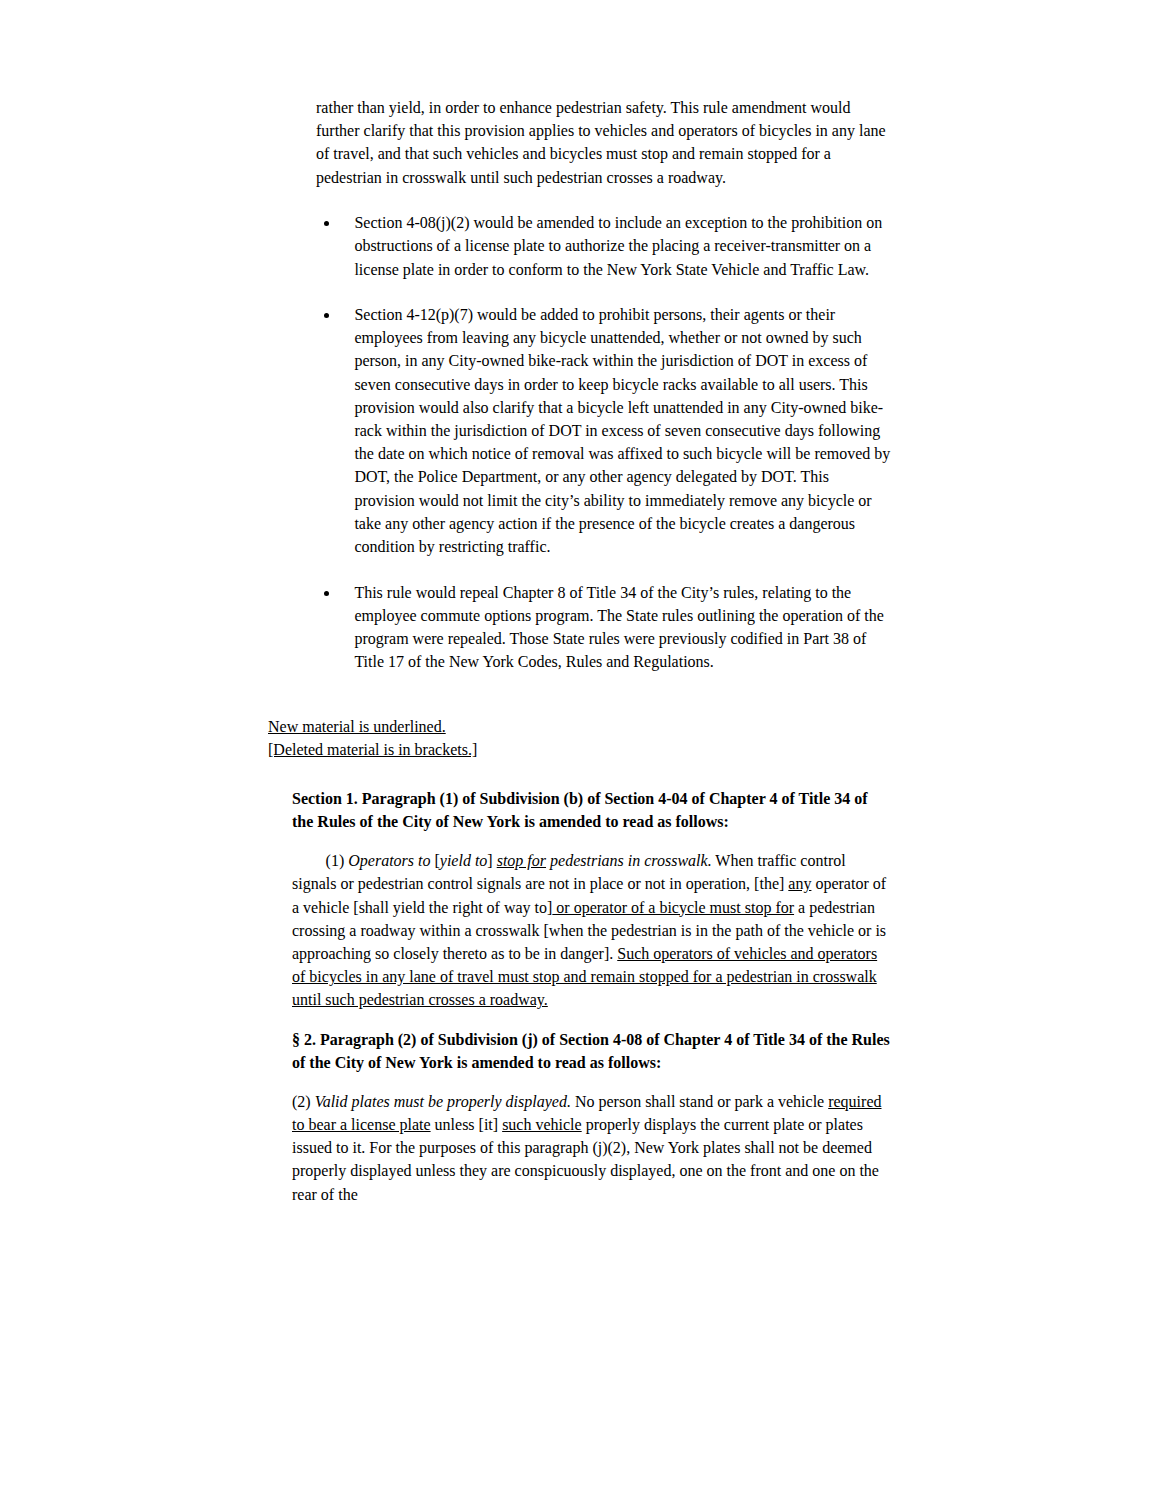rather than yield, in order to enhance pedestrian safety. This rule amendment would further clarify that this provision applies to vehicles and operators of bicycles in any lane of travel, and that such vehicles and bicycles must stop and remain stopped for a pedestrian in crosswalk until such pedestrian crosses a roadway.
Section 4-08(j)(2) would be amended to include an exception to the prohibition on obstructions of a license plate to authorize the placing a receiver-transmitter on a license plate in order to conform to the New York State Vehicle and Traffic Law.
Section 4-12(p)(7) would be added to prohibit persons, their agents or their employees from leaving any bicycle unattended, whether or not owned by such person, in any City-owned bike-rack within the jurisdiction of DOT in excess of seven consecutive days in order to keep bicycle racks available to all users. This provision would also clarify that a bicycle left unattended in any City-owned bike-rack within the jurisdiction of DOT in excess of seven consecutive days following the date on which notice of removal was affixed to such bicycle will be removed by DOT, the Police Department, or any other agency delegated by DOT. This provision would not limit the city’s ability to immediately remove any bicycle or take any other agency action if the presence of the bicycle creates a dangerous condition by restricting traffic.
This rule would repeal Chapter 8 of Title 34 of the City’s rules, relating to the employee commute options program. The State rules outlining the operation of the program were repealed. Those State rules were previously codified in Part 38 of Title 17 of the New York Codes, Rules and Regulations.
New material is underlined.
[Deleted material is in brackets.]
Section 1. Paragraph (1) of Subdivision (b) of Section 4-04 of Chapter 4 of Title 34 of the Rules of the City of New York is amended to read as follows:
(1) Operators to [yield to] stop for pedestrians in crosswalk. When traffic control signals or pedestrian control signals are not in place or not in operation, [the] any operator of a vehicle [shall yield the right of way to] or operator of a bicycle must stop for a pedestrian crossing a roadway within a crosswalk [when the pedestrian is in the path of the vehicle or is approaching so closely thereto as to be in danger]. Such operators of vehicles and operators of bicycles in any lane of travel must stop and remain stopped for a pedestrian in crosswalk until such pedestrian crosses a roadway.
§ 2. Paragraph (2) of Subdivision (j) of Section 4-08 of Chapter 4 of Title 34 of the Rules of the City of New York is amended to read as follows:
(2) Valid plates must be properly displayed. No person shall stand or park a vehicle required to bear a license plate unless [it] such vehicle properly displays the current plate or plates issued to it. For the purposes of this paragraph (j)(2), New York plates shall not be deemed properly displayed unless they are conspicuously displayed, one on the front and one on the rear of the